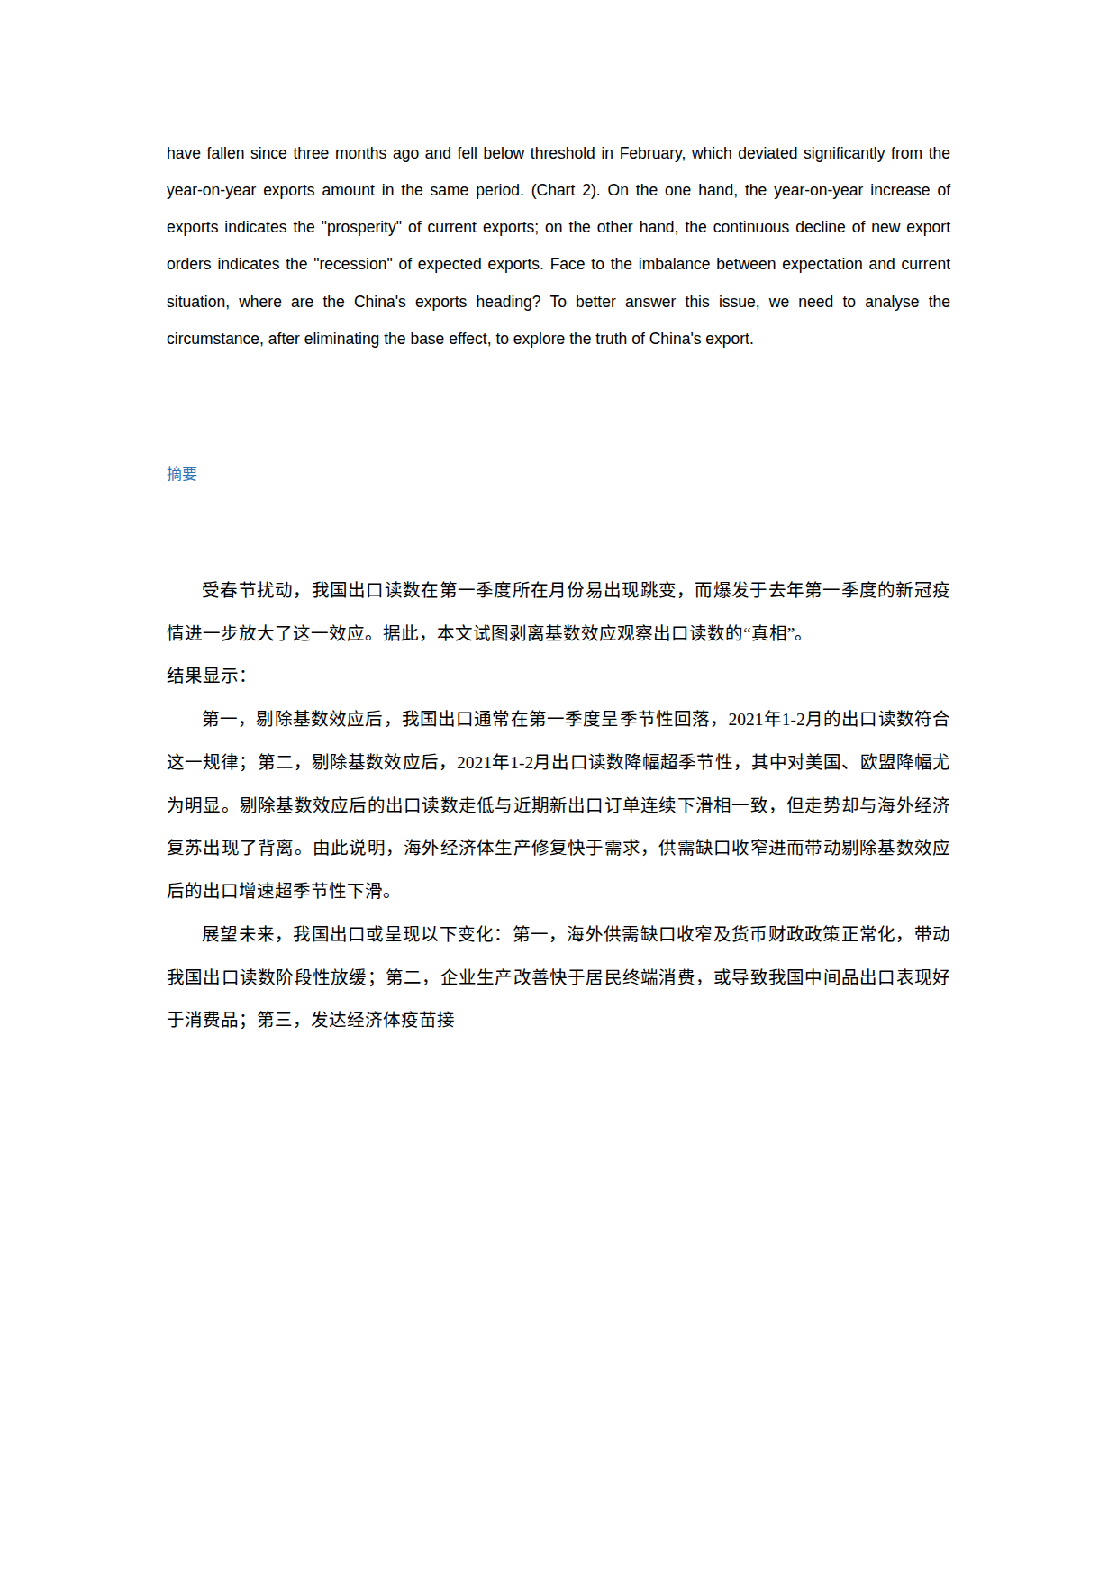have fallen since three months ago and fell below threshold in February, which deviated significantly from the year-on-year exports amount in the same period. (Chart 2). On the one hand, the year-on-year increase of exports indicates the "prosperity" of current exports; on the other hand, the continuous decline of new export orders indicates the "recession" of expected exports. Face to the imbalance between expectation and current situation, where are the China's exports heading? To better answer this issue, we need to analyse the circumstance, after eliminating the base effect, to explore the truth of China's export.
摘要
受春节扰动，我国出口读数在第一季度所在月份易出现跳变，而爆发于去年第一季度的新冠疫情进一步放大了这一效应。据此，本文试图剥离基数效应观察出口读数的“真相”。
结果显示：
第一，剔除基数效应后，我国出口通常在第一季度呈季节性回落，2021年1-2月的出口读数符合这一规律；第二，剔除基数效应后，2021年1-2月出口读数降幅超季节性，其中对美国、欧盟降幅尤为明显。剔除基数效应后的出口读数走低与近期新出口订单连续下滑相一致，但走势却与海外经济复苏出现了背离。由此说明，海外经济体生产修复快于需求，供需缺口收窄进而带动剔除基数效应后的出口增速超季节性下滑。
展望未来，我国出口或呈现以下变化：第一，海外供需缺口收窄及货币财政政策正常化，带动我国出口读数阶段性放缓；第二，企业生产改善快于居民终端消费，或导致我国中间品出口表现好于消费品；第三，发达经济体疫苗接